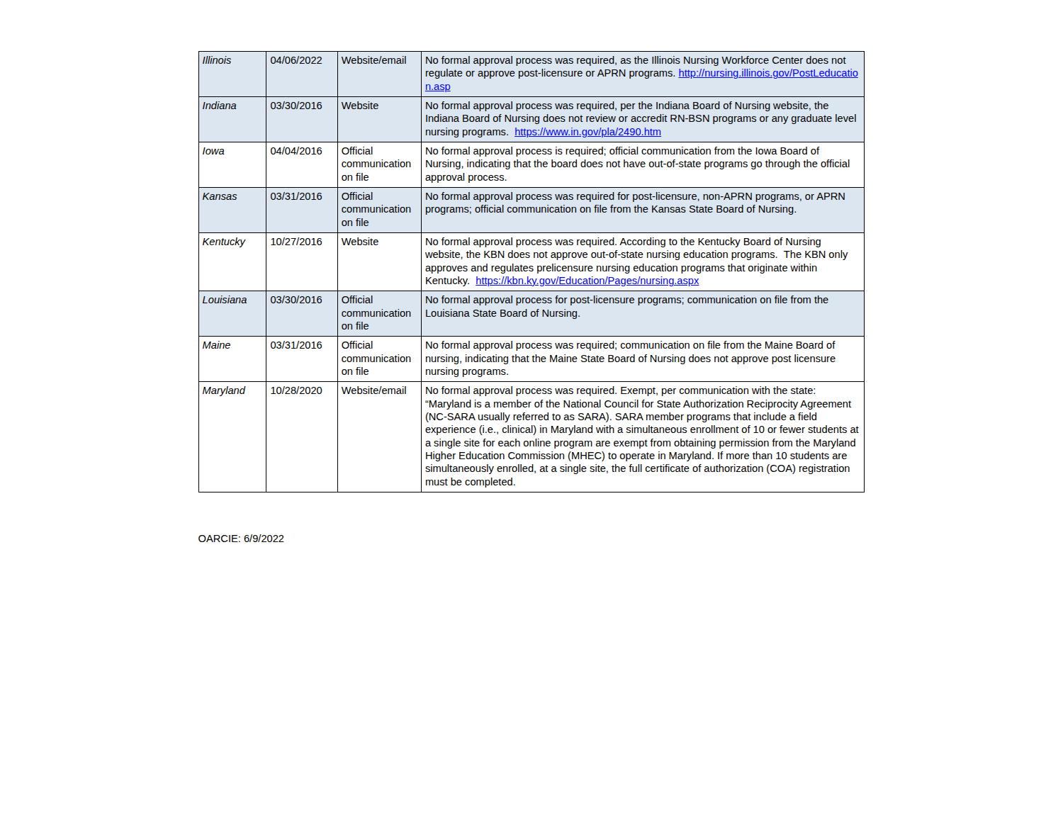| Illinois | 04/06/2022 | Website/email | No formal approval process was required, as the Illinois Nursing Workforce Center does not regulate or approve post-licensure or APRN programs. http://nursing.illinois.gov/PostLeducation.asp |
| Indiana | 03/30/2016 | Website | No formal approval process was required, per the Indiana Board of Nursing website, the Indiana Board of Nursing does not review or accredit RN-BSN programs or any graduate level nursing programs. https://www.in.gov/pla/2490.htm |
| Iowa | 04/04/2016 | Official communication on file | No formal approval process is required; official communication from the Iowa Board of Nursing, indicating that the board does not have out-of-state programs go through the official approval process. |
| Kansas | 03/31/2016 | Official communication on file | No formal approval process was required for post-licensure, non-APRN programs, or APRN programs; official communication on file from the Kansas State Board of Nursing. |
| Kentucky | 10/27/2016 | Website | No formal approval process was required. According to the Kentucky Board of Nursing website, the KBN does not approve out-of-state nursing education programs. The KBN only approves and regulates prelicensure nursing education programs that originate within Kentucky. https://kbn.ky.gov/Education/Pages/nursing.aspx |
| Louisiana | 03/30/2016 | Official communication on file | No formal approval process for post-licensure programs; communication on file from the Louisiana State Board of Nursing. |
| Maine | 03/31/2016 | Official communication on file | No formal approval process was required; communication on file from the Maine Board of nursing, indicating that the Maine State Board of Nursing does not approve post licensure nursing programs. |
| Maryland | 10/28/2020 | Website/email | No formal approval process was required. Exempt, per communication with the state: “Maryland is a member of the National Council for State Authorization Reciprocity Agreement (NC-SARA usually referred to as SARA). SARA member programs that include a field experience (i.e., clinical) in Maryland with a simultaneous enrollment of 10 or fewer students at a single site for each online program are exempt from obtaining permission from the Maryland Higher Education Commission (MHEC) to operate in Maryland. If more than 10 students are simultaneously enrolled, at a single site, the full certificate of authorization (COA) registration must be completed. |
OARCIE: 6/9/2022